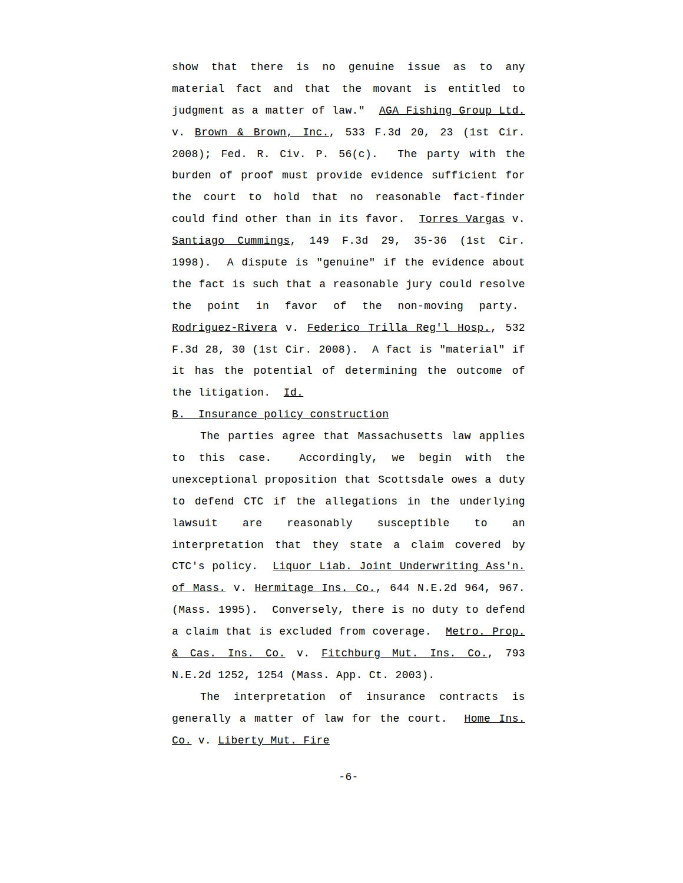show that there is no genuine issue as to any material fact and that the movant is entitled to judgment as a matter of law." AGA Fishing Group Ltd. v. Brown & Brown, Inc., 533 F.3d 20, 23 (1st Cir. 2008); Fed. R. Civ. P. 56(c). The party with the burden of proof must provide evidence sufficient for the court to hold that no reasonable fact-finder could find other than in its favor. Torres Vargas v. Santiago Cummings, 149 F.3d 29, 35-36 (1st Cir. 1998). A dispute is "genuine" if the evidence about the fact is such that a reasonable jury could resolve the point in favor of the non-moving party. Rodriguez-Rivera v. Federico Trilla Reg'l Hosp., 532 F.3d 28, 30 (1st Cir. 2008). A fact is "material" if it has the potential of determining the outcome of the litigation. Id.
B. Insurance policy construction
The parties agree that Massachusetts law applies to this case. Accordingly, we begin with the unexceptional proposition that Scottsdale owes a duty to defend CTC if the allegations in the underlying lawsuit are reasonably susceptible to an interpretation that they state a claim covered by CTC's policy. Liquor Liab. Joint Underwriting Ass'n. of Mass. v. Hermitage Ins. Co., 644 N.E.2d 964, 967. (Mass. 1995). Conversely, there is no duty to defend a claim that is excluded from coverage. Metro. Prop. & Cas. Ins. Co. v. Fitchburg Mut. Ins. Co., 793 N.E.2d 1252, 1254 (Mass. App. Ct. 2003).
The interpretation of insurance contracts is generally a matter of law for the court. Home Ins. Co. v. Liberty Mut. Fire
-6-